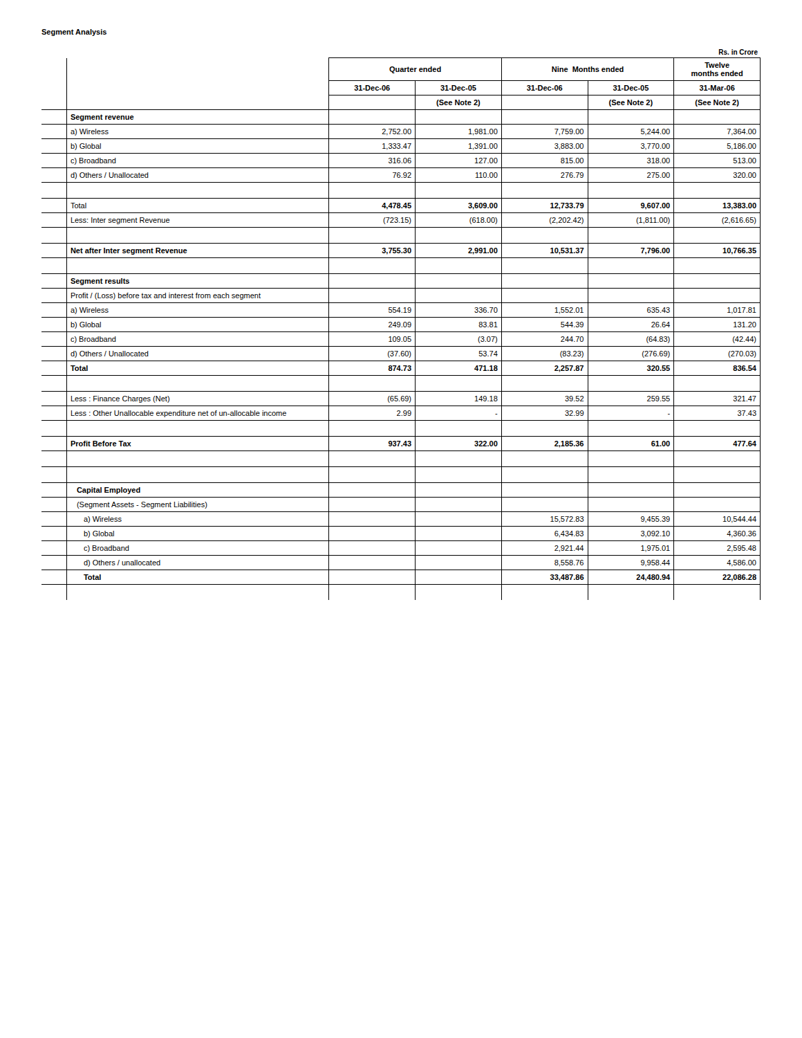Segment Analysis
Rs. in Crore
| | | Quarter ended | Nine Months ended | Twelve months ended |
| | | 31-Dec-06 | 31-Dec-05 | 31-Dec-06 | 31-Dec-05 | 31-Mar-06 |
| | | | (See Note 2) | | (See Note 2) | (See Note 2) |
| | Segment revenue | | | | | |
| | a) Wireless | 2,752.00 | 1,981.00 | 7,759.00 | 5,244.00 | 7,364.00 |
| | b) Global | 1,333.47 | 1,391.00 | 3,883.00 | 3,770.00 | 5,186.00 |
| | c) Broadband | 316.06 | 127.00 | 815.00 | 318.00 | 513.00 |
| | d) Others / Unallocated | 76.92 | 110.00 | 276.79 | 275.00 | 320.00 |
| | Total | 4,478.45 | 3,609.00 | 12,733.79 | 9,607.00 | 13,383.00 |
| | Less: Inter segment Revenue | (723.15) | (618.00) | (2,202.42) | (1,811.00) | (2,616.65) |
| | Net after Inter segment Revenue | 3,755.30 | 2,991.00 | 10,531.37 | 7,796.00 | 10,766.35 |
| | Segment results | | | | | |
| | Profit / (Loss) before tax and interest from each segment | | | | | |
| | a) Wireless | 554.19 | 336.70 | 1,552.01 | 635.43 | 1,017.81 |
| | b) Global | 249.09 | 83.81 | 544.39 | 26.64 | 131.20 |
| | c) Broadband | 109.05 | (3.07) | 244.70 | (64.83) | (42.44) |
| | d) Others / Unallocated | (37.60) | 53.74 | (83.23) | (276.69) | (270.03) |
| | Total | 874.73 | 471.18 | 2,257.87 | 320.55 | 836.54 |
| | Less : Finance Charges (Net) | (65.69) | 149.18 | 39.52 | 259.55 | 321.47 |
| | Less : Other Unallocable expenditure net of un-allocable income | 2.99 | - | 32.99 | - | 37.43 |
| | Profit Before Tax | 937.43 | 322.00 | 2,185.36 | 61.00 | 477.64 |
| | Capital Employed | | | | | |
| | (Segment Assets - Segment Liabilities) | | | | | |
| | a) Wireless | | | 15,572.83 | 9,455.39 | 10,544.44 |
| | b) Global | | | 6,434.83 | 3,092.10 | 4,360.36 |
| | c) Broadband | | | 2,921.44 | 1,975.01 | 2,595.48 |
| | d) Others / unallocated | | | 8,558.76 | 9,958.44 | 4,586.00 |
| | Total | | | 33,487.86 | 24,480.94 | 22,086.28 |